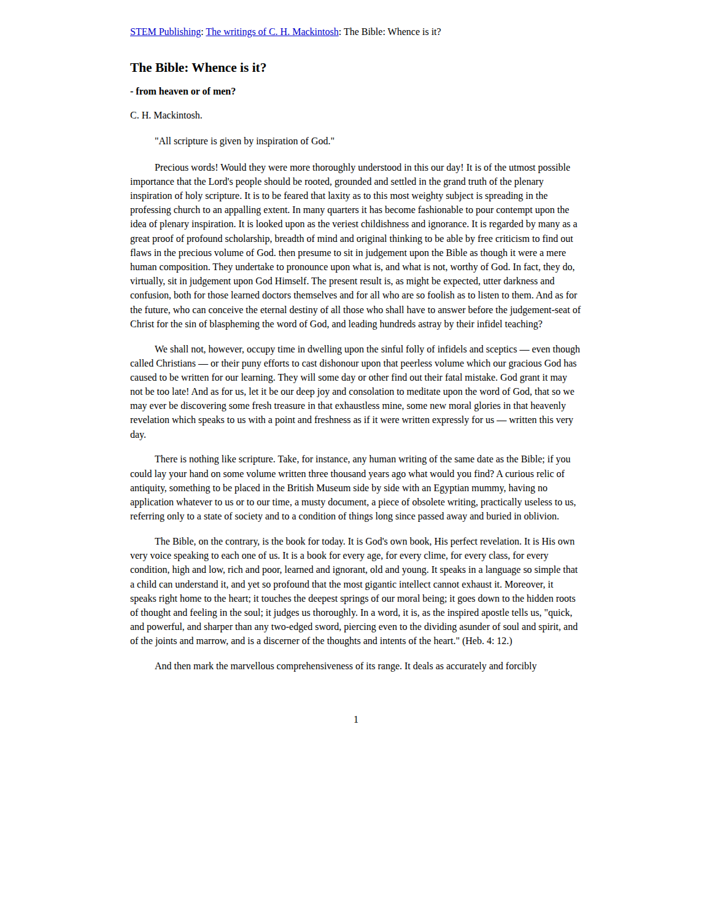STEM Publishing: The writings of C. H. Mackintosh: The Bible: Whence is it?
The Bible: Whence is it?
- from heaven or of men?
C. H. Mackintosh.
"All scripture is given by inspiration of God."
Precious words! Would they were more thoroughly understood in this our day! It is of the utmost possible importance that the Lord's people should be rooted, grounded and settled in the grand truth of the plenary inspiration of holy scripture. It is to be feared that laxity as to this most weighty subject is spreading in the professing church to an appalling extent. In many quarters it has become fashionable to pour contempt upon the idea of plenary inspiration. It is looked upon as the veriest childishness and ignorance. It is regarded by many as a great proof of profound scholarship, breadth of mind and original thinking to be able by free criticism to find out flaws in the precious volume of God. then presume to sit in judgement upon the Bible as though it were a mere human composition. They undertake to pronounce upon what is, and what is not, worthy of God. In fact, they do, virtually, sit in judgement upon God Himself. The present result is, as might be expected, utter darkness and confusion, both for those learned doctors themselves and for all who are so foolish as to listen to them. And as for the future, who can conceive the eternal destiny of all those who shall have to answer before the judgement-seat of Christ for the sin of blaspheming the word of God, and leading hundreds astray by their infidel teaching?
We shall not, however, occupy time in dwelling upon the sinful folly of infidels and sceptics — even though called Christians — or their puny efforts to cast dishonour upon that peerless volume which our gracious God has caused to be written for our learning. They will some day or other find out their fatal mistake. God grant it may not be too late! And as for us, let it be our deep joy and consolation to meditate upon the word of God, that so we may ever be discovering some fresh treasure in that exhaustless mine, some new moral glories in that heavenly revelation which speaks to us with a point and freshness as if it were written expressly for us — written this very day.
There is nothing like scripture. Take, for instance, any human writing of the same date as the Bible; if you could lay your hand on some volume written three thousand years ago what would you find? A curious relic of antiquity, something to be placed in the British Museum side by side with an Egyptian mummy, having no application whatever to us or to our time, a musty document, a piece of obsolete writing, practically useless to us, referring only to a state of society and to a condition of things long since passed away and buried in oblivion.
The Bible, on the contrary, is the book for today. It is God's own book, His perfect revelation. It is His own very voice speaking to each one of us. It is a book for every age, for every clime, for every class, for every condition, high and low, rich and poor, learned and ignorant, old and young. It speaks in a language so simple that a child can understand it, and yet so profound that the most gigantic intellect cannot exhaust it. Moreover, it speaks right home to the heart; it touches the deepest springs of our moral being; it goes down to the hidden roots of thought and feeling in the soul; it judges us thoroughly. In a word, it is, as the inspired apostle tells us, "quick, and powerful, and sharper than any two-edged sword, piercing even to the dividing asunder of soul and spirit, and of the joints and marrow, and is a discerner of the thoughts and intents of the heart." (Heb. 4: 12.)
And then mark the marvellous comprehensiveness of its range. It deals as accurately and forcibly
1